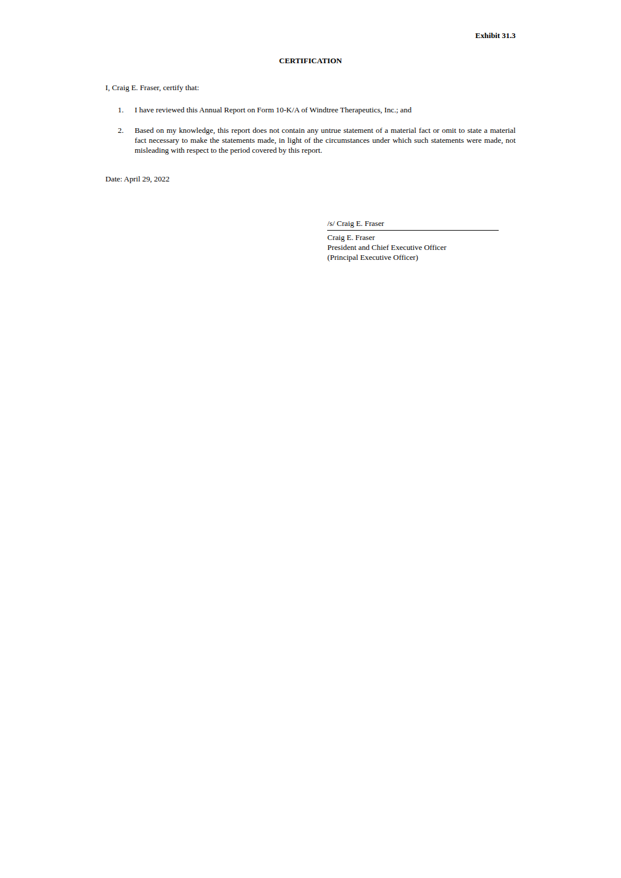Exhibit 31.3
CERTIFICATION
I, Craig E. Fraser, certify that:
I have reviewed this Annual Report on Form 10-K/A of Windtree Therapeutics, Inc.; and
Based on my knowledge, this report does not contain any untrue statement of a material fact or omit to state a material fact necessary to make the statements made, in light of the circumstances under which such statements were made, not misleading with respect to the period covered by this report.
Date: April 29, 2022
/s/ Craig E. Fraser
Craig E. Fraser
President and Chief Executive Officer
(Principal Executive Officer)